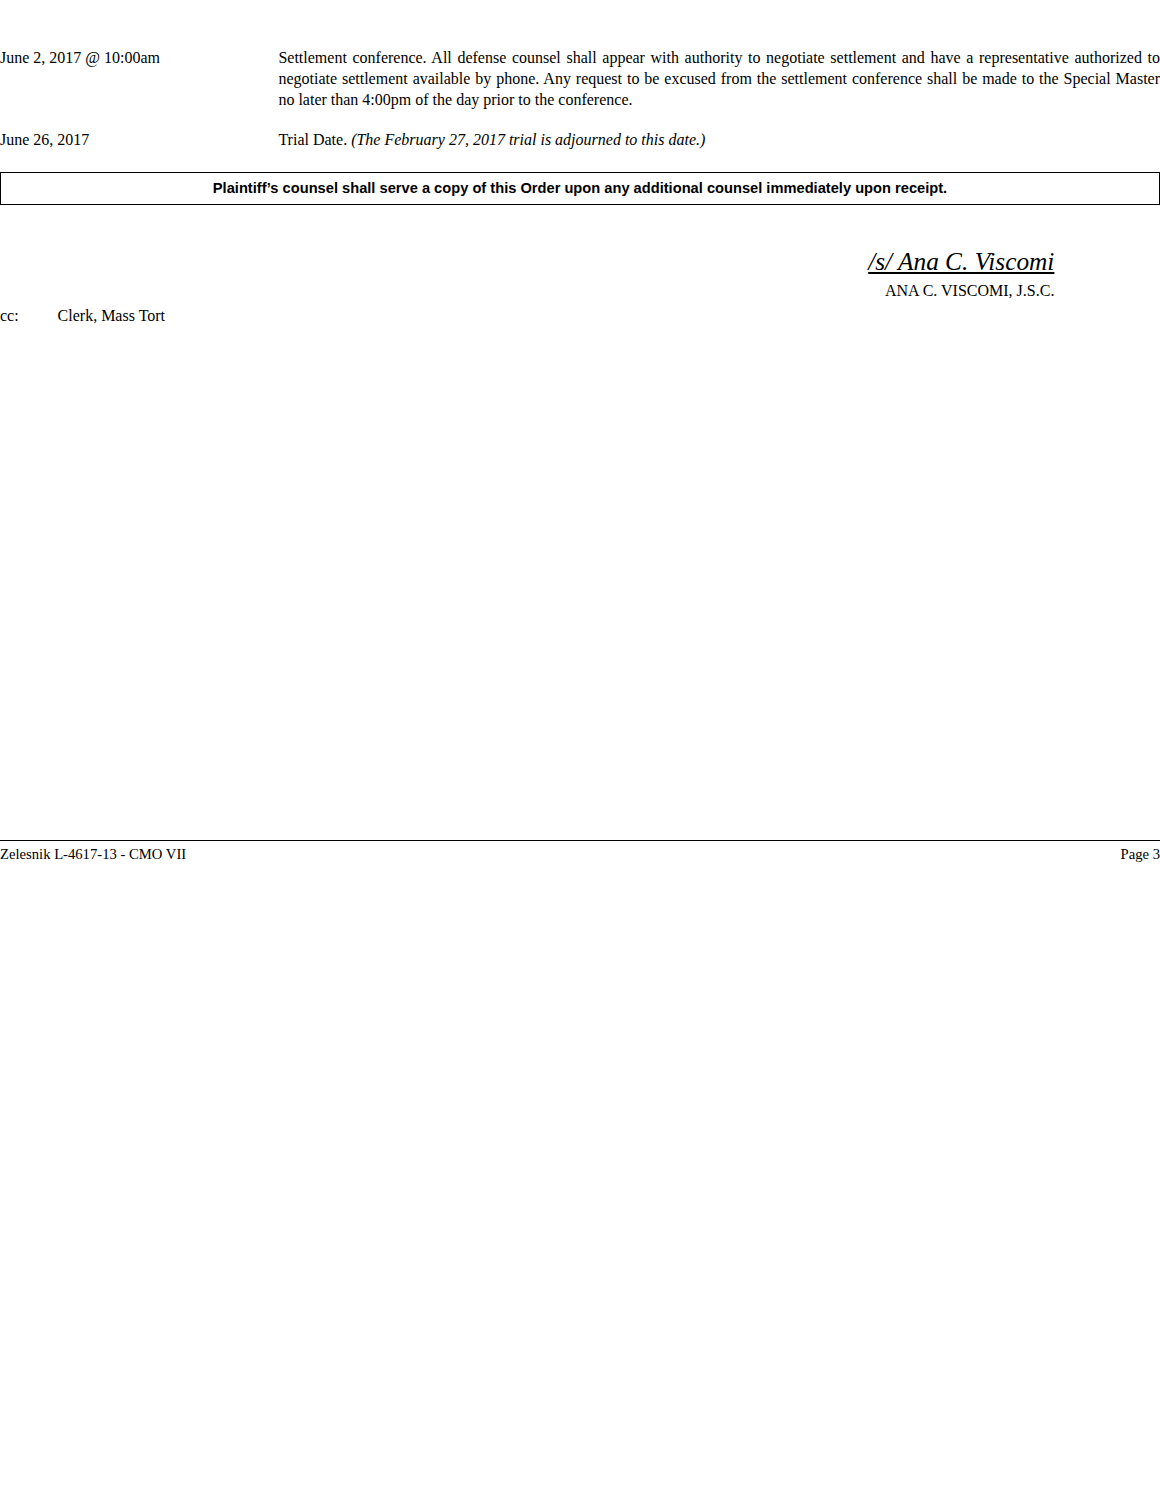June 2, 2017 @ 10:00am
Settlement conference. All defense counsel shall appear with authority to negotiate settlement and have a representative authorized to negotiate settlement available by phone. Any request to be excused from the settlement conference shall be made to the Special Master no later than 4:00pm of the day prior to the conference.
June 26, 2017
Trial Date. (The February 27, 2017 trial is adjourned to this date.)
Plaintiff’s counsel shall serve a copy of this Order upon any additional counsel immediately upon receipt.
/s/ Ana C. Viscomi ANA C. VISCOMI, J.S.C.
cc: Clerk, Mass Tort
Zelesnik L-4617-13 - CMO VII Page 3